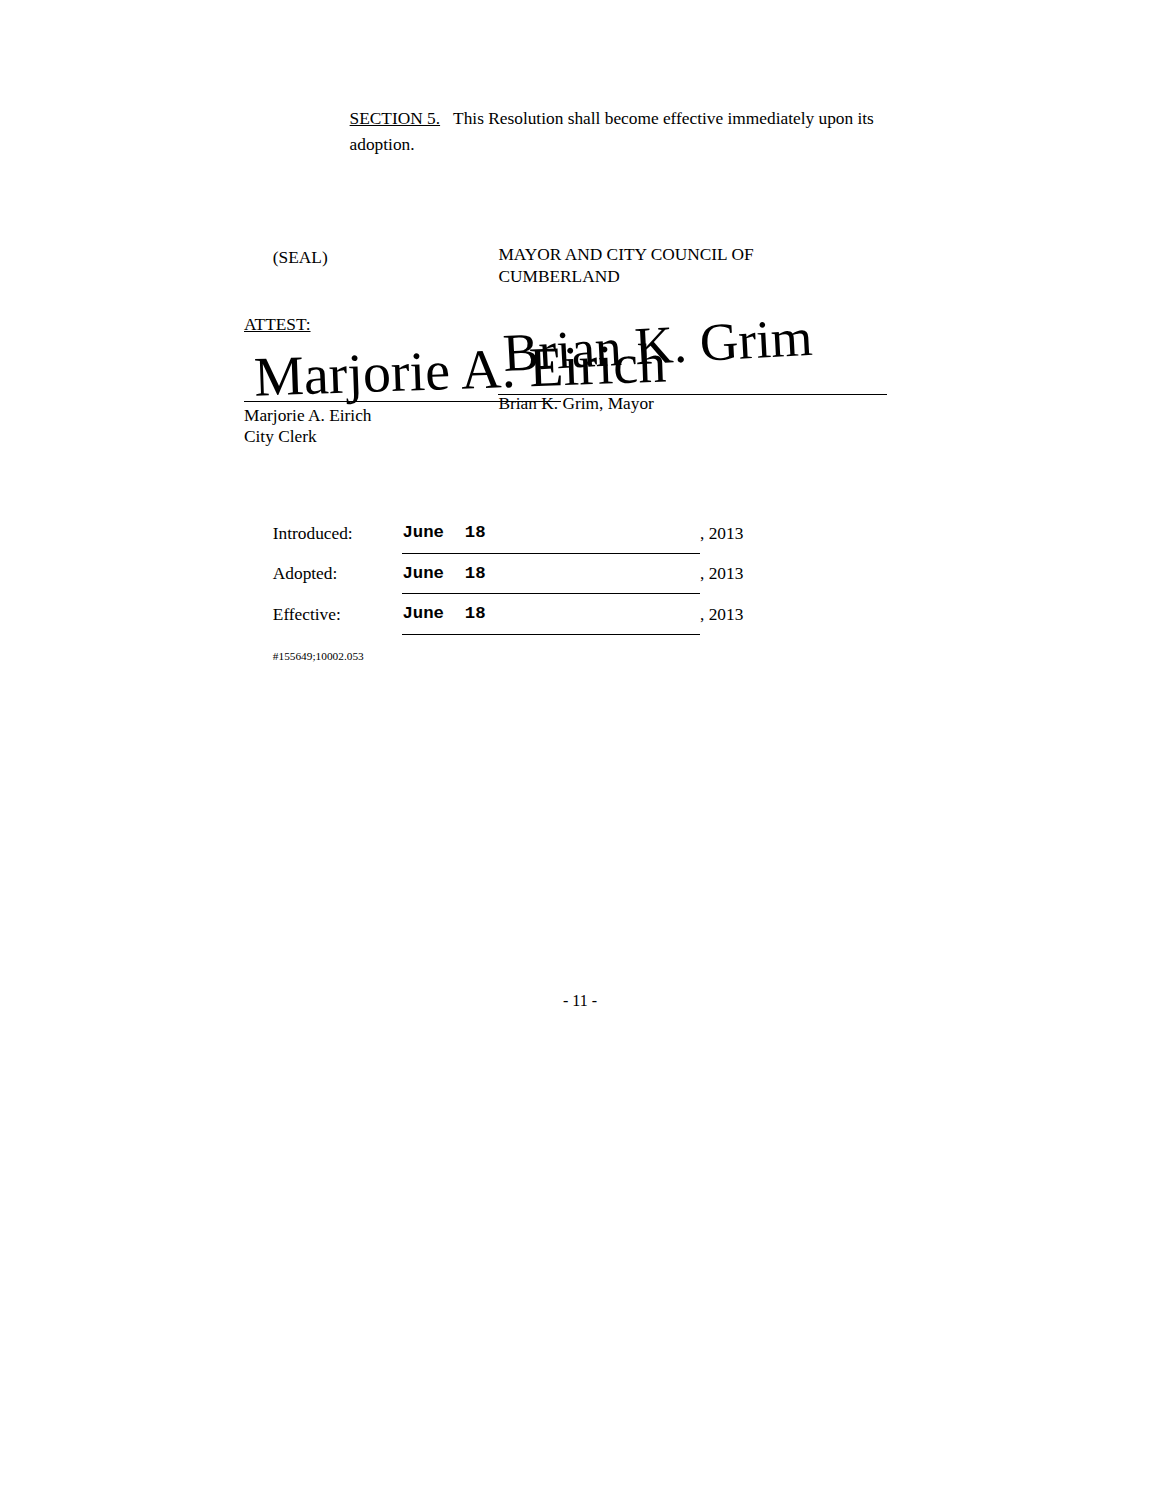SECTION 5. This Resolution shall become effective immediately upon its adoption.
MAYOR AND CITY COUNCIL OF
CUMBERLAND
Brian K. Grim
Brian K. Grim, Mayor
(SEAL)
ATTEST:
Marjorie A. Eirich
Marjorie A. Eirich
City Clerk
| Introduced: | June 18 | , 2013 |
| Adopted: | June 18 | , 2013 |
| Effective: | June 18 | , 2013 |
#155649;10002.053
- 11 -